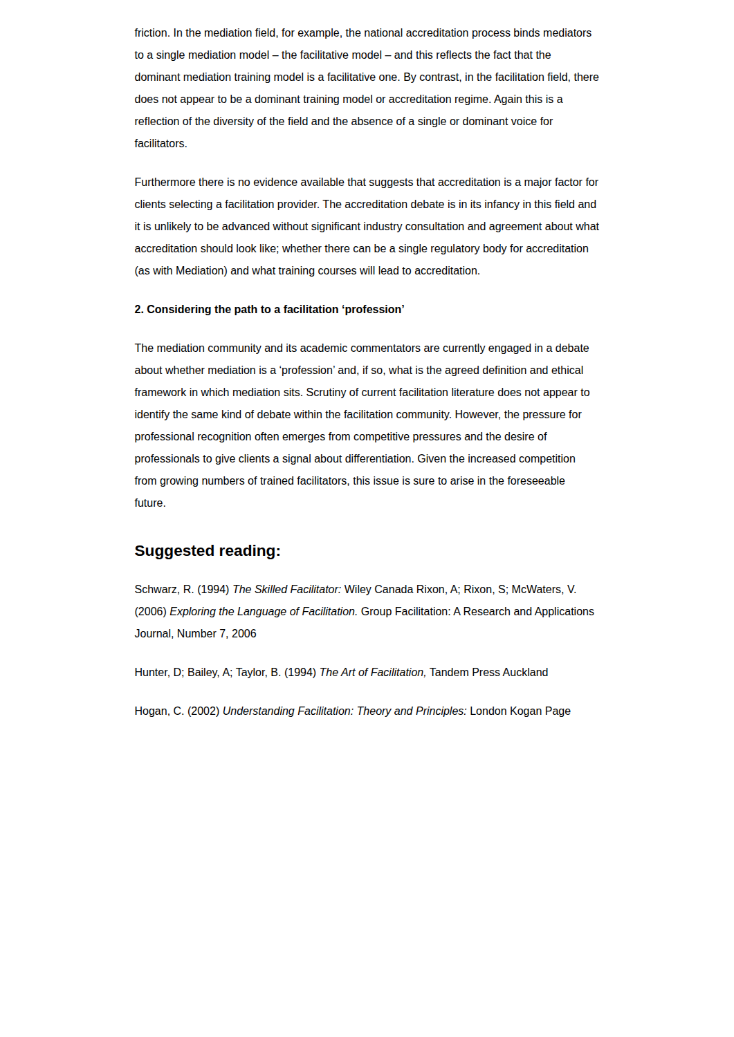friction. In the mediation field, for example, the national accreditation process binds mediators to a single mediation model – the facilitative model – and this reflects the fact that the dominant mediation training model is a facilitative one. By contrast, in the facilitation field, there does not appear to be a dominant training model or accreditation regime. Again this is a reflection of the diversity of the field and the absence of a single or dominant voice for facilitators.
Furthermore there is no evidence available that suggests that accreditation is a major factor for clients selecting a facilitation provider. The accreditation debate is in its infancy in this field and it is unlikely to be advanced without significant industry consultation and agreement about what accreditation should look like; whether there can be a single regulatory body for accreditation (as with Mediation) and what training courses will lead to accreditation.
2. Considering the path to a facilitation ‘profession’
The mediation community and its academic commentators are currently engaged in a debate about whether mediation is a ‘profession’ and, if so, what is the agreed definition and ethical framework in which mediation sits. Scrutiny of current facilitation literature does not appear to identify the same kind of debate within the facilitation community. However, the pressure for professional recognition often emerges from competitive pressures and the desire of professionals to give clients a signal about differentiation. Given the increased competition from growing numbers of trained facilitators, this issue is sure to arise in the foreseeable future.
Suggested reading:
Schwarz, R. (1994) The Skilled Facilitator: Wiley Canada Rixon, A; Rixon, S; McWaters, V. (2006) Exploring the Language of Facilitation. Group Facilitation: A Research and Applications Journal, Number 7, 2006
Hunter, D; Bailey, A; Taylor, B. (1994) The Art of Facilitation, Tandem Press Auckland
Hogan, C. (2002) Understanding Facilitation: Theory and Principles: London Kogan Page